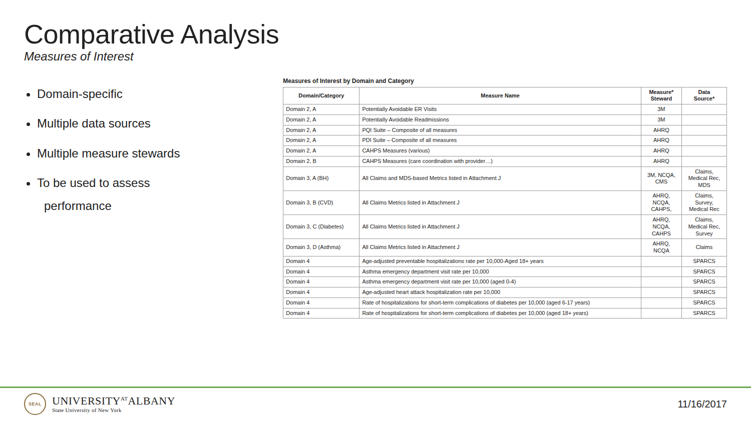Comparative Analysis
Measures of Interest
Domain-specific
Multiple data sources
Multiple measure stewards
To be used to assessperformance
Measures of Interest by Domain and Category
| Domain/Category | Measure Name | Measure* Steward | Data Source* |
| --- | --- | --- | --- |
| Domain 2, A | Potentially Avoidable ER Visits | 3M | |
| Domain 2, A | Potentially Avoidable Readmissions | 3M | |
| Domain 2, A | PQI Suite – Composite of all measures | AHRQ | |
| Domain 2, A | PDI Suite – Composite of all measures | AHRQ | |
| Domain 2, A | CAHPS Measures (various) | AHRQ | |
| Domain 2, B | CAHPS Measures (care coordination with provider…) | AHRQ | |
| Domain 3, A (BH) | All Claims and MDS-based Metrics listed in Attachment J | 3M, NCQA, CMS | Claims, Medical Rec, MDS |
| Domain 3, B (CVD) | All Claims Metrics listed in Attachment J | AHRQ, NCQA, CAHPS, | Claims, Survey, Medical Rec |
| Domain 3, C (Diabetes) | All Claims Metrics listed in Attachment J | AHRQ, NCQA, CAHPS | Claims, Medical Rec, Survey |
| Domain 3, D (Asthma) | All Claims Metrics listed in Attachment J | AHRQ, NCQA | Claims |
| Domain 4 | Age-adjusted preventable hospitalizations rate per 10,000-Aged 18+ years | | SPARCS |
| Domain 4 | Asthma emergency department visit rate per 10,000 | | SPARCS |
| Domain 4 | Asthma emergency department visit rate per 10,000 (aged 0-4) | | SPARCS |
| Domain 4 | Age-adjusted heart attack hospitalization rate per 10,000 | | SPARCS |
| Domain 4 | Rate of hospitalizations for short-term complications of diabetes per 10,000 (aged 6-17 years) | | SPARCS |
| Domain 4 | Rate of hospitalizations for short-term complications of diabetes per 10,000 (aged 18+ years) | | SPARCS |
SEAL
UNIVERSITYATALBANY
State University of New York
11/16/2017